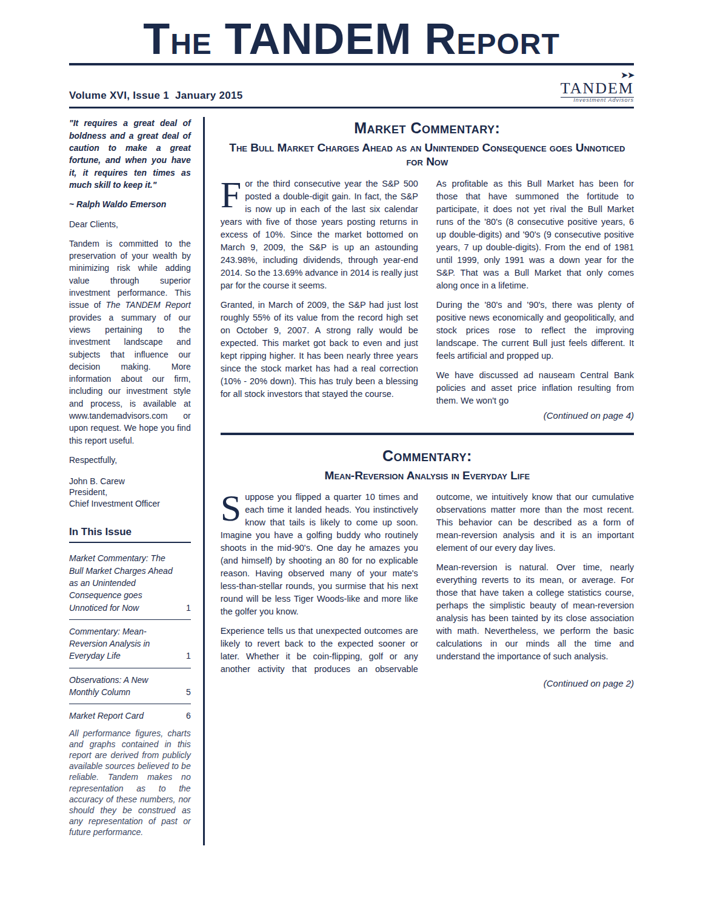THE TANDEM REPORT
Volume XVI, Issue 1 January 2015
➤➤
TANDEM
Investment Advisors
"It requires a great deal of boldness and a great deal of caution to make a great fortune, and when you have it, it requires ten times as much skill to keep it."
~ Ralph Waldo Emerson
Dear Clients,
Tandem is committed to the preservation of your wealth by minimizing risk while adding value through superior investment performance. This issue of The TANDEM Report provides a summary of our views pertaining to the investment landscape and subjects that influence our decision making. More information about our firm, including our investment style and process, is available at www.tandemadvisors.com or upon request. We hope you find this report useful.
Respectfully,
John B. Carew
President,
Chief Investment Officer
In This Issue
| Market Commentary: The Bull Market Charges Ahead as an Unintended Consequence goes Unnoticed for Now | 1 |
| Commentary: Mean-Reversion Analysis in Everyday Life | 1 |
| Observations: A New Monthly Column | 5 |
| Market Report Card | 6 |
All performance figures, charts and graphs contained in this report are derived from publicly available sources believed to be reliable. Tandem makes no representation as to the accuracy of these numbers, nor should they be construed as any representation of past or future performance.
Market Commentary:
The Bull Market Charges Ahead as an Unintended Consequence goes Unnoticed for Now
For the third consecutive year the S&P 500 posted a double-digit gain. In fact, the S&P is now up in each of the last six calendar years with five of those years posting returns in excess of 10%. Since the market bottomed on March 9, 2009, the S&P is up an astounding 243.98%, including dividends, through year-end 2014. So the 13.69% advance in 2014 is really just par for the course it seems.
Granted, in March of 2009, the S&P had just lost roughly 55% of its value from the record high set on October 9, 2007. A strong rally would be expected. This market got back to even and just kept ripping higher. It has been nearly three years since the stock market has had a real correction (10% - 20% down). This has truly been a blessing for all stock investors that stayed the course.
As profitable as this Bull Market has been for those that have summoned the fortitude to participate, it does not yet rival the Bull Market runs of the '80's (8 consecutive positive years, 6 up double-digits) and '90's (9 consecutive positive years, 7 up double-digits). From the end of 1981 until 1999, only 1991 was a down year for the S&P. That was a Bull Market that only comes along once in a lifetime.
During the '80's and '90's, there was plenty of positive news economically and geopolitically, and stock prices rose to reflect the improving landscape. The current Bull just feels different. It feels artificial and propped up.
We have discussed ad nauseam Central Bank policies and asset price inflation resulting from them. We won't go
(Continued on page 4)
Commentary:
Mean-Reversion Analysis in Everyday Life
Suppose you flipped a quarter 10 times and each time it landed heads. You instinctively know that tails is likely to come up soon. Imagine you have a golfing buddy who routinely shoots in the mid-90's. One day he amazes you (and himself) by shooting an 80 for no explicable reason. Having observed many of your mate's less-than-stellar rounds, you surmise that his next round will be less Tiger Woods-like and more like the golfer you know.
Experience tells us that unexpected outcomes are likely to revert back to the expected sooner or later. Whether it be coin-flipping, golf or any another activity that produces an observable outcome, we intuitively know that our cumulative observations matter more than the most recent. This behavior can be described as a form of mean-reversion analysis and it is an important element of our every day lives.
Mean-reversion is natural. Over time, nearly everything reverts to its mean, or average. For those that have taken a college statistics course, perhaps the simplistic beauty of mean-reversion analysis has been tainted by its close association with math. Nevertheless, we perform the basic calculations in our minds all the time and understand the importance of such analysis.
(Continued on page 2)